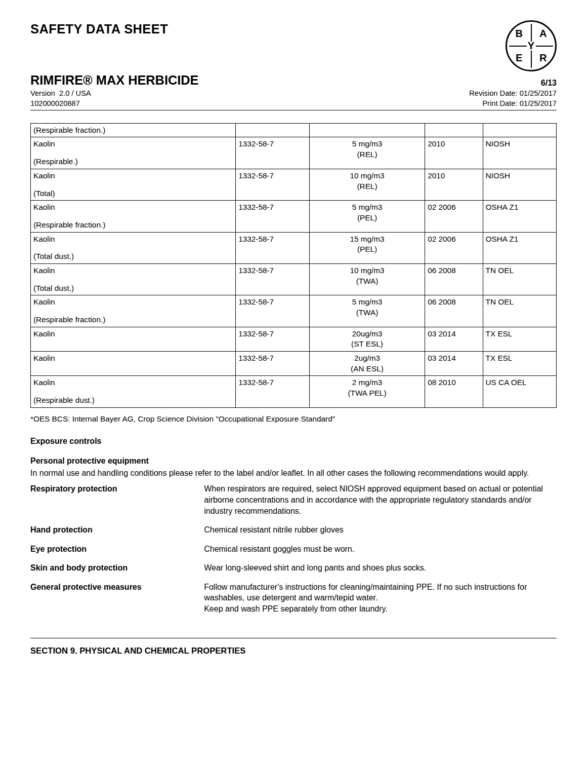SAFETY DATA SHEET
BAER
Y
RIMFIRE® MAX HERBICIDE
Version 2.0 / USA
102000020887
6/13
Revision Date: 01/25/2017
Print Date: 01/25/2017
| (Respirable fraction.) | | | | |
| Kaolin (Respirable.) | 1332-58-7 | 5 mg/m3 (REL) | 2010 | NIOSH |
| Kaolin (Total) | 1332-58-7 | 10 mg/m3 (REL) | 2010 | NIOSH |
| Kaolin (Respirable fraction.) | 1332-58-7 | 5 mg/m3 (PEL) | 02 2006 | OSHA Z1 |
| Kaolin (Total dust.) | 1332-58-7 | 15 mg/m3 (PEL) | 02 2006 | OSHA Z1 |
| Kaolin (Total dust.) | 1332-58-7 | 10 mg/m3 (TWA) | 06 2008 | TN OEL |
| Kaolin (Respirable fraction.) | 1332-58-7 | 5 mg/m3 (TWA) | 06 2008 | TN OEL |
| Kaolin | 1332-58-7 | 20ug/m3 (ST ESL) | 03 2014 | TX ESL |
| Kaolin | 1332-58-7 | 2ug/m3 (AN ESL) | 03 2014 | TX ESL |
| Kaolin (Respirable dust.) | 1332-58-7 | 2 mg/m3 (TWA PEL) | 08 2010 | US CA OEL |
*OES BCS: Internal Bayer AG, Crop Science Division "Occupational Exposure Standard"
Exposure controls
Personal protective equipment
In normal use and handling conditions please refer to the label and/or leaflet. In all other cases the following recommendations would apply.
| Respiratory protection | When respirators are required, select NIOSH approved equipment based on actual or potential airborne concentrations and in accordance with the appropriate regulatory standards and/or industry recommendations. |
| Hand protection | Chemical resistant nitrile rubber gloves |
| Eye protection | Chemical resistant goggles must be worn. |
| Skin and body protection | Wear long-sleeved shirt and long pants and shoes plus socks. |
| General protective measures | Follow manufacturer's instructions for cleaning/maintaining PPE. If no such instructions for washables, use detergent and warm/tepid water. Keep and wash PPE separately from other laundry. |
SECTION 9. PHYSICAL AND CHEMICAL PROPERTIES